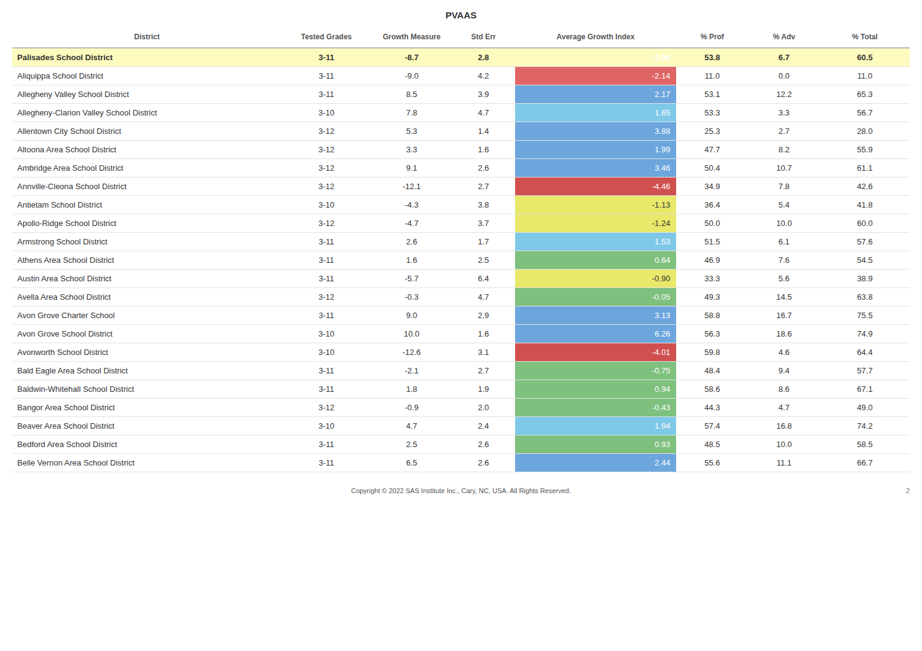PVAAS
| District | Tested Grades | Growth Measure | Std Err | Average Growth Index | % Prof | % Adv | % Total |
| --- | --- | --- | --- | --- | --- | --- | --- |
| Palisades School District | 3-11 | -8.7 | 2.8 | -3.06 | 53.8 | 6.7 | 60.5 |
| Aliquippa School District | 3-11 | -9.0 | 4.2 | -2.14 | 11.0 | 0.0 | 11.0 |
| Allegheny Valley School District | 3-11 | 8.5 | 3.9 | 2.17 | 53.1 | 12.2 | 65.3 |
| Allegheny-Clarion Valley School District | 3-10 | 7.8 | 4.7 | 1.65 | 53.3 | 3.3 | 56.7 |
| Allentown City School District | 3-12 | 5.3 | 1.4 | 3.88 | 25.3 | 2.7 | 28.0 |
| Altoona Area School District | 3-12 | 3.3 | 1.6 | 1.99 | 47.7 | 8.2 | 55.9 |
| Ambridge Area School District | 3-12 | 9.1 | 2.6 | 3.46 | 50.4 | 10.7 | 61.1 |
| Annville-Cleona School District | 3-12 | -12.1 | 2.7 | -4.46 | 34.9 | 7.8 | 42.6 |
| Antietam School District | 3-10 | -4.3 | 3.8 | -1.13 | 36.4 | 5.4 | 41.8 |
| Apollo-Ridge School District | 3-12 | -4.7 | 3.7 | -1.24 | 50.0 | 10.0 | 60.0 |
| Armstrong School District | 3-11 | 2.6 | 1.7 | 1.53 | 51.5 | 6.1 | 57.6 |
| Athens Area School District | 3-11 | 1.6 | 2.5 | 0.64 | 46.9 | 7.6 | 54.5 |
| Austin Area School District | 3-11 | -5.7 | 6.4 | -0.90 | 33.3 | 5.6 | 38.9 |
| Avella Area School District | 3-12 | -0.3 | 4.7 | -0.05 | 49.3 | 14.5 | 63.8 |
| Avon Grove Charter School | 3-11 | 9.0 | 2.9 | 3.13 | 58.8 | 16.7 | 75.5 |
| Avon Grove School District | 3-10 | 10.0 | 1.6 | 6.26 | 56.3 | 18.6 | 74.9 |
| Avonworth School District | 3-10 | -12.6 | 3.1 | -4.01 | 59.8 | 4.6 | 64.4 |
| Bald Eagle Area School District | 3-11 | -2.1 | 2.7 | -0.75 | 48.4 | 9.4 | 57.7 |
| Baldwin-Whitehall School District | 3-11 | 1.8 | 1.9 | 0.94 | 58.6 | 8.6 | 67.1 |
| Bangor Area School District | 3-12 | -0.9 | 2.0 | -0.43 | 44.3 | 4.7 | 49.0 |
| Beaver Area School District | 3-10 | 4.7 | 2.4 | 1.94 | 57.4 | 16.8 | 74.2 |
| Bedford Area School District | 3-11 | 2.5 | 2.6 | 0.93 | 48.5 | 10.0 | 58.5 |
| Belle Vernon Area School District | 3-11 | 6.5 | 2.6 | 2.44 | 55.6 | 11.1 | 66.7 |
Copyright © 2022 SAS Institute Inc., Cary, NC, USA. All Rights Reserved. 2